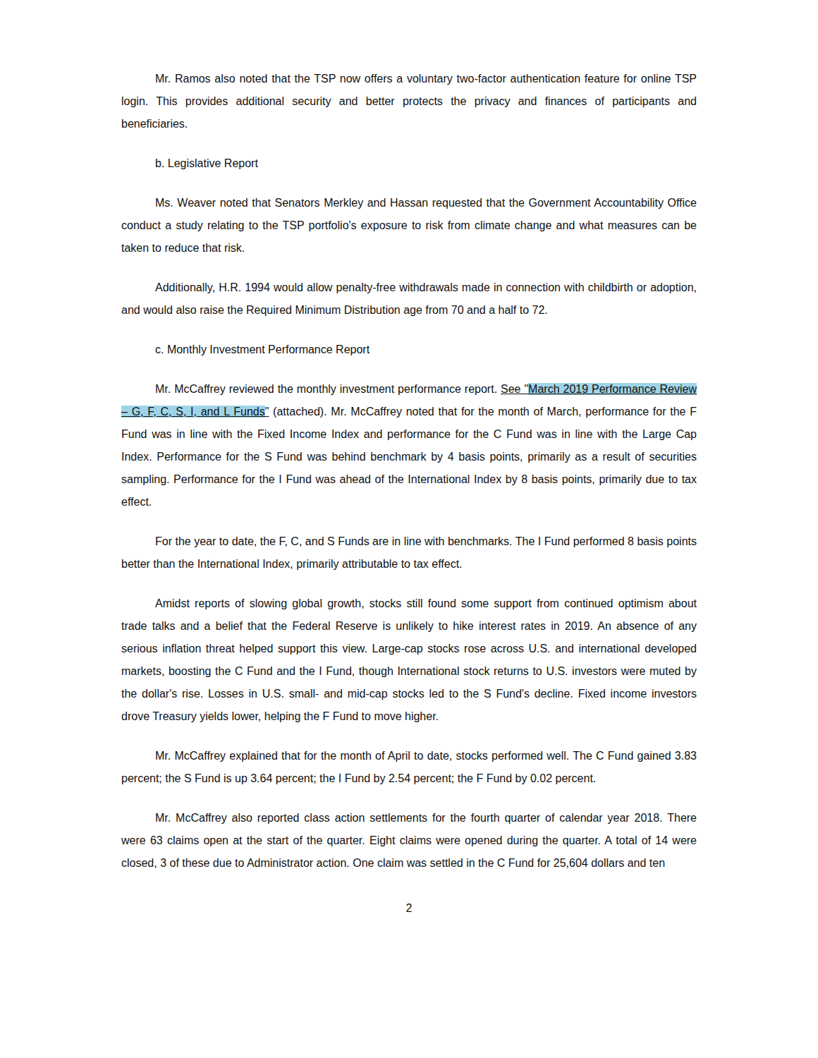Mr. Ramos also noted that the TSP now offers a voluntary two-factor authentication feature for online TSP login. This provides additional security and better protects the privacy and finances of participants and beneficiaries.
b. Legislative Report
Ms. Weaver noted that Senators Merkley and Hassan requested that the Government Accountability Office conduct a study relating to the TSP portfolio's exposure to risk from climate change and what measures can be taken to reduce that risk.
Additionally, H.R. 1994 would allow penalty-free withdrawals made in connection with childbirth or adoption, and would also raise the Required Minimum Distribution age from 70 and a half to 72.
c. Monthly Investment Performance Report
Mr. McCaffrey reviewed the monthly investment performance report. See "March 2019 Performance Review – G, F, C, S, I, and L Funds" (attached). Mr. McCaffrey noted that for the month of March, performance for the F Fund was in line with the Fixed Income Index and performance for the C Fund was in line with the Large Cap Index. Performance for the S Fund was behind benchmark by 4 basis points, primarily as a result of securities sampling. Performance for the I Fund was ahead of the International Index by 8 basis points, primarily due to tax effect.
For the year to date, the F, C, and S Funds are in line with benchmarks. The I Fund performed 8 basis points better than the International Index, primarily attributable to tax effect.
Amidst reports of slowing global growth, stocks still found some support from continued optimism about trade talks and a belief that the Federal Reserve is unlikely to hike interest rates in 2019. An absence of any serious inflation threat helped support this view. Large-cap stocks rose across U.S. and international developed markets, boosting the C Fund and the I Fund, though International stock returns to U.S. investors were muted by the dollar's rise. Losses in U.S. small- and mid-cap stocks led to the S Fund's decline. Fixed income investors drove Treasury yields lower, helping the F Fund to move higher.
Mr. McCaffrey explained that for the month of April to date, stocks performed well. The C Fund gained 3.83 percent; the S Fund is up 3.64 percent; the I Fund by 2.54 percent; the F Fund by 0.02 percent.
Mr. McCaffrey also reported class action settlements for the fourth quarter of calendar year 2018. There were 63 claims open at the start of the quarter. Eight claims were opened during the quarter. A total of 14 were closed, 3 of these due to Administrator action. One claim was settled in the C Fund for 25,604 dollars and ten
2